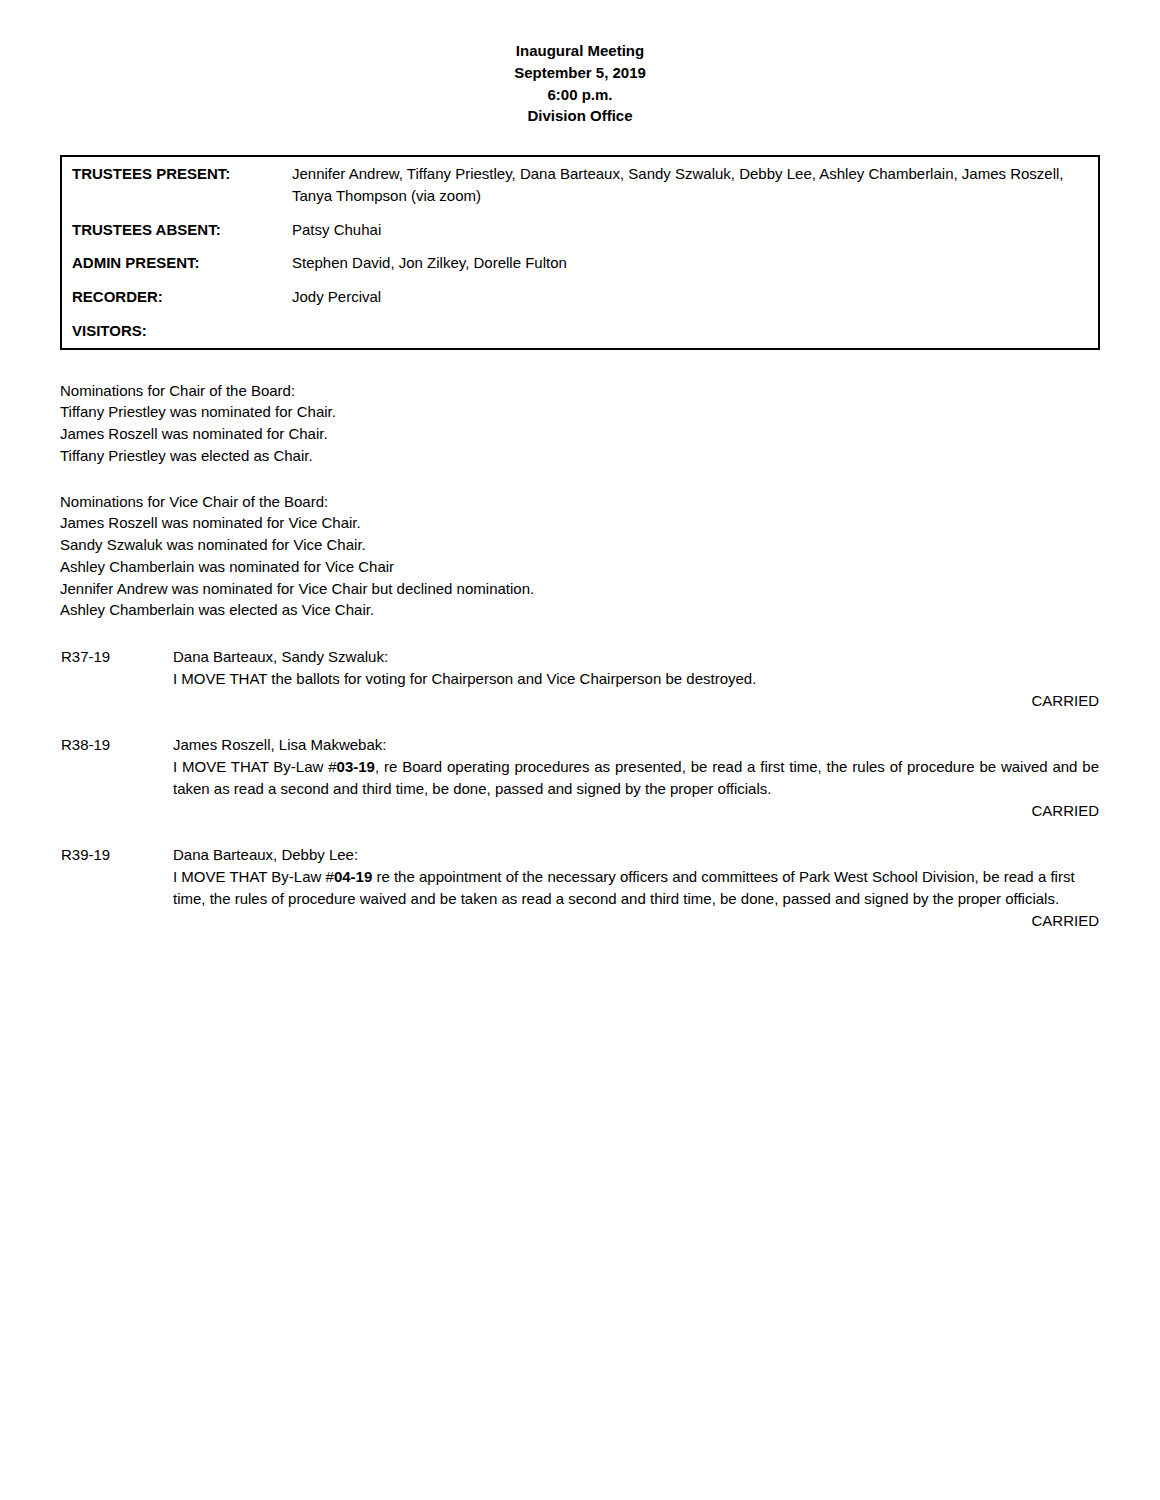Inaugural Meeting
September 5, 2019
6:00 p.m.
Division Office
| TRUSTEES PRESENT: | Jennifer Andrew, Tiffany Priestley, Dana Barteaux, Sandy Szwaluk, Debby Lee, Ashley Chamberlain, James Roszell, Tanya Thompson (via zoom) |
| TRUSTEES ABSENT: | Patsy Chuhai |
| ADMIN PRESENT: | Stephen David, Jon Zilkey, Dorelle Fulton |
| RECORDER: | Jody Percival |
| VISITORS: | |
Nominations for Chair of the Board:
Tiffany Priestley was nominated for Chair.
James Roszell was nominated for Chair.
Tiffany Priestley was elected as Chair.
Nominations for Vice Chair of the Board:
James Roszell was nominated for Vice Chair.
Sandy Szwaluk was nominated for Vice Chair.
Ashley Chamberlain was nominated for Vice Chair
Jennifer Andrew was nominated for Vice Chair but declined nomination.
Ashley Chamberlain was elected as Vice Chair.
| R37-19 | Dana Barteaux, Sandy Szwaluk: I MOVE THAT the ballots for voting for Chairperson and Vice Chairperson be destroyed. CARRIED |
| R38-19 | James Roszell, Lisa Makwebak: I MOVE THAT By-Law # 03-19 , re Board operating procedures as presented, be read a first time, the rules of procedure be waived and be taken as read a second and third time, be done, passed and signed by the proper officials. CARRIED |
| R39-19 | Dana Barteaux, Debby Lee: I MOVE THAT By-Law # 04-19 re the appointment of the necessary officers and committees of Park West School Division, be read a first time, the rules of procedure waived and be taken as read a second and third time, be done, passed and signed by the proper officials. CARRIED |